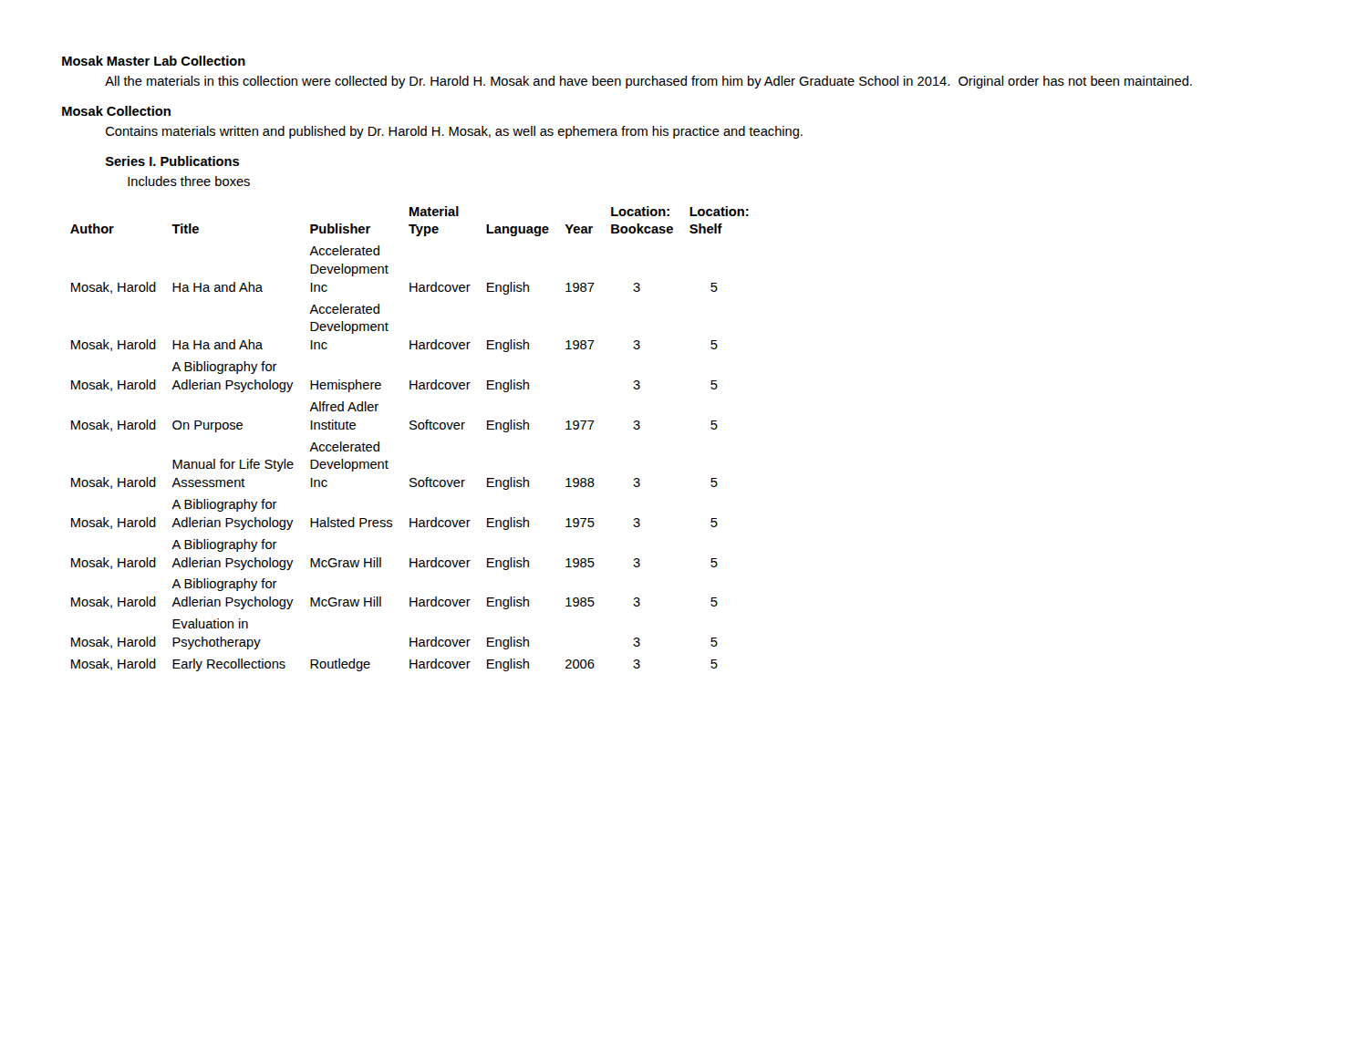Mosak Master Lab Collection
All the materials in this collection were collected by Dr. Harold H. Mosak and have been purchased from him by Adler Graduate School in 2014. Original order has not been maintained.
Mosak Collection
Contains materials written and published by Dr. Harold H. Mosak, as well as ephemera from his practice and teaching.
Series I. Publications
Includes three boxes
| Author | Title | Publisher | Material Type | Language | Year | Location: Bookcase | Location: Shelf |
| --- | --- | --- | --- | --- | --- | --- | --- |
| Mosak, Harold | Ha Ha and Aha | Accelerated Development Inc | Hardcover | English | 1987 | 3 | 5 |
| Mosak, Harold | Ha Ha and Aha | Accelerated Development Inc | Hardcover | English | 1987 | 3 | 5 |
| Mosak, Harold | A Bibliography for Adlerian Psychology | Hemisphere | Hardcover | English | | 3 | 5 |
| Mosak, Harold | On Purpose | Alfred Adler Institute | Softcover | English | 1977 | 3 | 5 |
| Mosak, Harold | Manual for Life Style Assessment | Accelerated Development Inc | Softcover | English | 1988 | 3 | 5 |
| Mosak, Harold | A Bibliography for Adlerian Psychology | Halsted Press | Hardcover | English | 1975 | 3 | 5 |
| Mosak, Harold | A Bibliography for Adlerian Psychology | McGraw Hill | Hardcover | English | 1985 | 3 | 5 |
| Mosak, Harold | A Bibliography for Adlerian Psychology | McGraw Hill | Hardcover | English | 1985 | 3 | 5 |
| Mosak, Harold | Evaluation in Psychotherapy | | Hardcover | English | | 3 | 5 |
| Mosak, Harold | Early Recollections | Routledge | Hardcover | English | 2006 | 3 | 5 |